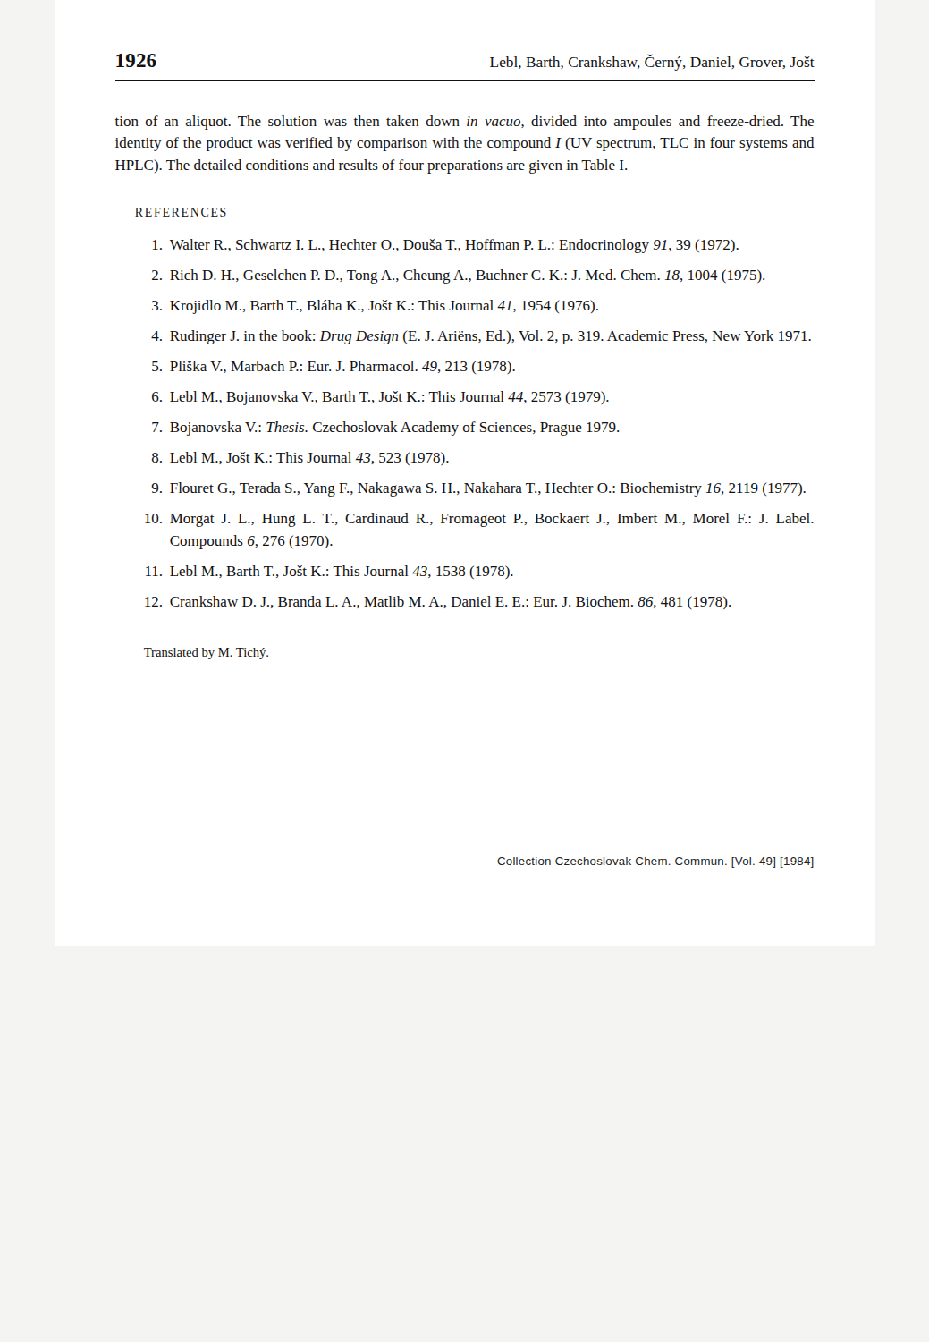1926
Lebl, Barth, Crankshaw, Černý, Daniel, Grover, Jošt
tion of an aliquot. The solution was then taken down in vacuo, divided into ampoules and freeze-dried. The identity of the product was verified by comparison with the compound I (UV spectrum, TLC in four systems and HPLC). The detailed conditions and results of four preparations are given in Table I.
References
Walter R., Schwartz I. L., Hechter O., Douša T., Hoffman P. L.: Endocrinology 91, 39 (1972).
Rich D. H., Geselchen P. D., Tong A., Cheung A., Buchner C. K.: J. Med. Chem. 18, 1004 (1975).
Krojidlo M., Barth T., Bláha K., Jošt K.: This Journal 41, 1954 (1976).
Rudinger J. in the book: Drug Design (E. J. Ariëns, Ed.), Vol. 2, p. 319. Academic Press, New York 1971.
Pliška V., Marbach P.: Eur. J. Pharmacol. 49, 213 (1978).
Lebl M., Bojanovska V., Barth T., Jošt K.: This Journal 44, 2573 (1979).
Bojanovska V.: Thesis. Czechoslovak Academy of Sciences, Prague 1979.
Lebl M., Jošt K.: This Journal 43, 523 (1978).
Flouret G., Terada S., Yang F., Nakagawa S. H., Nakahara T., Hechter O.: Biochemistry 16, 2119 (1977).
Morgat J. L., Hung L. T., Cardinaud R., Fromageot P., Bockaert J., Imbert M., Morel F.: J. Label. Compounds 6, 276 (1970).
Lebl M., Barth T., Jošt K.: This Journal 43, 1538 (1978).
Crankshaw D. J., Branda L. A., Matlib M. A., Daniel E. E.: Eur. J. Biochem. 86, 481 (1978).
Translated by M. Tichý.
Collection Czechoslovak Chem. Commun. [Vol. 49] [1984]